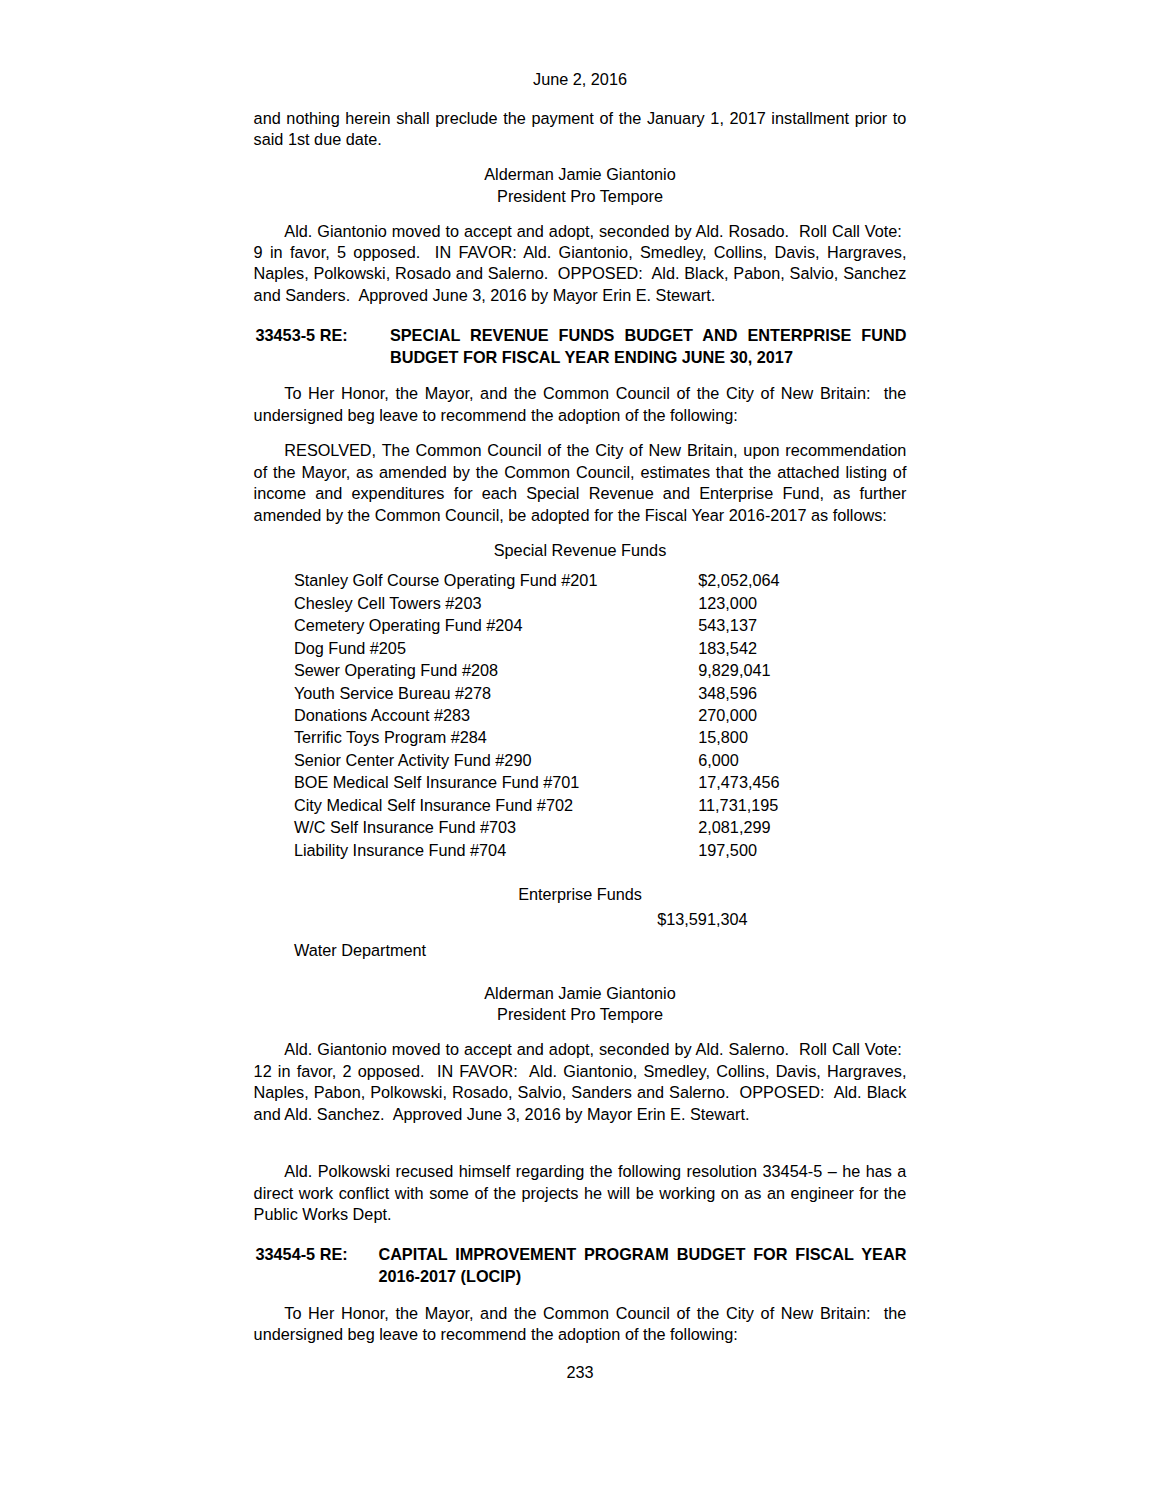June 2, 2016
and nothing herein shall preclude the payment of the January 1, 2017 installment prior to said 1st due date.
Alderman Jamie Giantonio
President Pro Tempore
Ald. Giantonio moved to accept and adopt, seconded by Ald. Rosado. Roll Call Vote: 9 in favor, 5 opposed. IN FAVOR: Ald. Giantonio, Smedley, Collins, Davis, Hargraves, Naples, Polkowski, Rosado and Salerno. OPPOSED: Ald. Black, Pabon, Salvio, Sanchez and Sanders. Approved June 3, 2016 by Mayor Erin E. Stewart.
33453-5 RE:
SPECIAL REVENUE FUNDS BUDGET AND ENTERPRISE FUND BUDGET FOR FISCAL YEAR ENDING JUNE 30, 2017
To Her Honor, the Mayor, and the Common Council of the City of New Britain: the undersigned beg leave to recommend the adoption of the following:
RESOLVED, The Common Council of the City of New Britain, upon recommendation of the Mayor, as amended by the Common Council, estimates that the attached listing of income and expenditures for each Special Revenue and Enterprise Fund, as further amended by the Common Council, be adopted for the Fiscal Year 2016-2017 as follows:
Special Revenue Funds
| Stanley Golf Course Operating Fund #201 | $2,052,064 |
| Chesley Cell Towers #203 | 123,000 |
| Cemetery Operating Fund #204 | 543,137 |
| Dog Fund #205 | 183,542 |
| Sewer Operating Fund #208 | 9,829,041 |
| Youth Service Bureau #278 | 348,596 |
| Donations Account #283 | 270,000 |
| Terrific Toys Program #284 | 15,800 |
| Senior Center Activity Fund #290 | 6,000 |
| BOE Medical Self Insurance Fund #701 | 17,473,456 |
| City Medical Self Insurance Fund #702 | 11,731,195 |
| W/C Self Insurance Fund #703 | 2,081,299 |
| Liability Insurance Fund #704 | 197,500 |
Enterprise Funds
$13,591,304
Water Department
Alderman Jamie Giantonio
President Pro Tempore
Ald. Giantonio moved to accept and adopt, seconded by Ald. Salerno. Roll Call Vote: 12 in favor, 2 opposed. IN FAVOR: Ald. Giantonio, Smedley, Collins, Davis, Hargraves, Naples, Pabon, Polkowski, Rosado, Salvio, Sanders and Salerno. OPPOSED: Ald. Black and Ald. Sanchez. Approved June 3, 2016 by Mayor Erin E. Stewart.
Ald. Polkowski recused himself regarding the following resolution 33454-5 – he has a direct work conflict with some of the projects he will be working on as an engineer for the Public Works Dept.
33454-5 RE:
CAPITAL IMPROVEMENT PROGRAM BUDGET FOR FISCAL YEAR 2016-2017 (LOCIP)
To Her Honor, the Mayor, and the Common Council of the City of New Britain: the undersigned beg leave to recommend the adoption of the following:
233